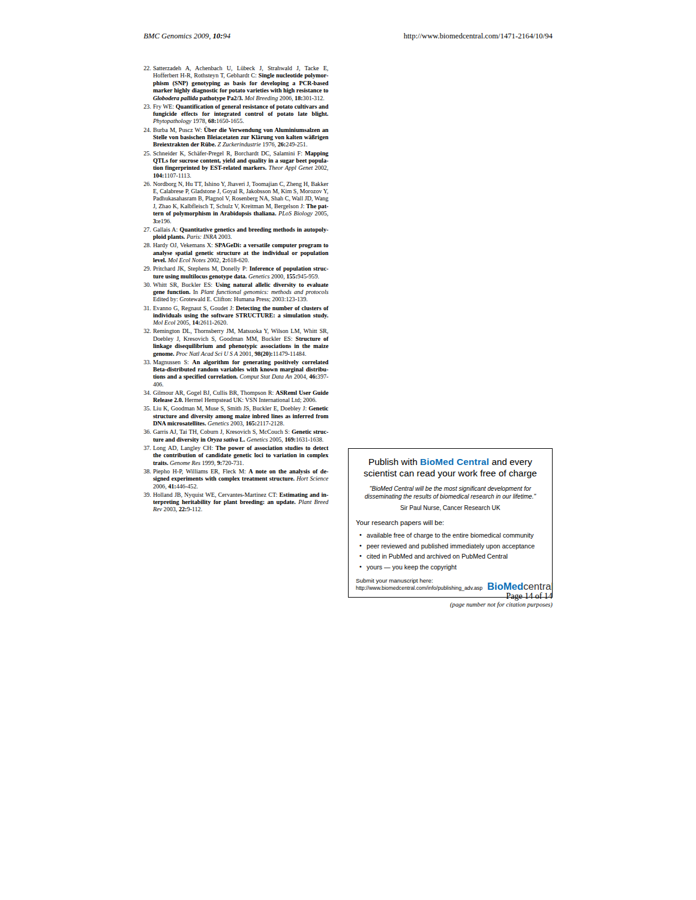BMC Genomics 2009, 10: 94
http://www.biomedcentral.com/1471-2164/10/94
22. Satterzadeh A, Achenbach U, Lübeck J, Strahwald J, Tacke E, Hofferbert H-R, Rothsteyn T, Gebhardt C: Single nucleotide polymorphism (SNP) genotyping as basis for developing a PCR-based marker highly diagnostic for potato varieties with high resistance to Globodera pallida pathotype Pa2/3. Mol Breeding 2006, 18: 301-312.
23. Fry WE: Quantification of general resistance of potato cultivars and fungicide effects for integrated control of potato late blight. Phytopathology 1978, 68: 1650-1655.
24. Burba M, Puscz W: Über die Verwendung von Aluminiumsalzen an Stelle von basischen Bleiacetaten zur Klärung von kalten wäßrigen Breiextrakten der Rübe. Z Zuckerindustrie 1976, 26: 249-251.
25. Schneider K, Schäfer-Pregel R, Borchardt DC, Salamini F: Mapping QTLs for sucrose content, yield and quality in a sugar beet population fingerprinted by EST-related markers. Theor Appl Genet 2002, 104: 1107-1113.
26. Nordborg N, Hu TT, Ishino Y, Jhaveri J, Toomajian C, Zheng H, Bakker E, Calabrese P, Gladstone J, Goyal R, Jakobsson M, Kim S, Morozov Y, Padhukasahasram B, Plagnol V, Rosenberg NA, Shah C, Wall JD, Wang J, Zhao K, Kalbfleisch T, Schulz V, Kreitman M, Bergelson J: The pattern of polymorphism in Arabidopsis thaliana. PLoS Biology 2005, 3: e196.
27. Gallais A: Quantitative genetics and breeding methods in autopolyploid plants. Paris: INRA 2003.
28. Hardy OJ, Vekemans X: SPAGeDi: a versatile computer program to analyse spatial genetic structure at the individual or population level. Mol Ecol Notes 2002, 2: 618-620.
29. Pritchard JK, Stephens M, Donelly P: Inference of population structure using multilocus genotype data. Genetics 2000, 155: 945-959.
30. Whitt SR, Buckler ES: Using natural allelic diversity to evaluate gene function. In Plant functional genomics: methods and protocols Edited by: Grotewald E. Clifton: Humana Press; 2003:123-139.
31. Evanno G, Regnaut S, Goudet J: Detecting the number of clusters of individuals using the software STRUCTURE: a simulation study. Mol Ecol 2005, 14: 2611-2620.
32. Remington DL, Thornsberry JM, Matsuoka Y, Wilson LM, Whitt SR, Doebley J, Kresovich S, Goodman MM, Buckler ES: Structure of linkage disequilibrium and phenotypic associations in the maize genome. Proc Natl Acad Sci U S A 2001, 98(20): 11479-11484.
33. Magnussen S: An algorithm for generating positively correlated Beta-distributed random variables with known marginal distributions and a specified correlation. Comput Stat Data An 2004, 46: 397-406.
34. Gilmour AR, Gogel BJ, Cullis BR, Thompson R: ASReml User Guide Release 2.0. Hermel Hempstead UK: VSN International Ltd; 2006.
35. Liu K, Goodman M, Muse S, Smith JS, Buckler E, Doebley J: Genetic structure and diversity among maize inbred lines as inferred from DNA microsatellites. Genetics 2003, 165: 2117-2128.
36. Garris AJ, Tai TH, Coburn J, Kresovich S, McCouch S: Genetic structure and diversity in Oryza sativa L. Genetics 2005, 169: 1631-1638.
37. Long AD, Langley CH: The power of association studies to detect the contribution of candidate genetic loci to variation in complex traits. Genome Res 1999, 9: 720-731.
38. Piepho H-P, Williams ER, Fleck M: A note on the analysis of designed experiments with complex treatment structure. Hort Science 2006, 41: 446-452.
39. Holland JB, Nyquist WE, Cervantes-Martinez CT: Estimating and interpreting heritability for plant breeding: an update. Plant Breed Rev 2003, 22: 9-112.
Publish with BioMed Central and every
scientist can read your work free of charge
"BioMed Central will be the most significant development for disseminating the results of biomedical research in our lifetime."
Sir Paul Nurse, Cancer Research UK
Your research papers will be:
available free of charge to the entire biomedical community
peer reviewed and published immediately upon acceptance
cited in PubMed and archived on PubMed Central
yours — you keep the copyright
Submit your manuscript here:
http://www.biomedcentral.com/info/publishing_adv.asp
Bio Med central
Page 14 of 14
(page number not for citation purposes)